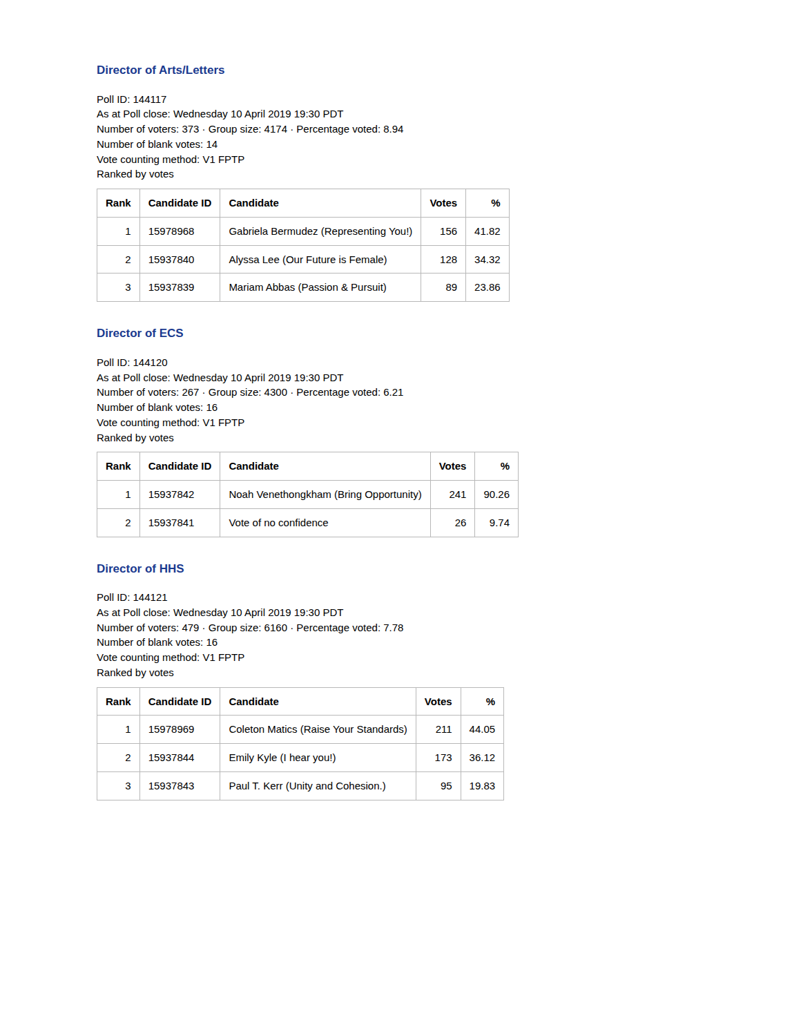Director of Arts/Letters
Poll ID: 144117
As at Poll close: Wednesday 10 April 2019 19:30 PDT
Number of voters: 373 · Group size: 4174 · Percentage voted: 8.94
Number of blank votes: 14
Vote counting method: V1 FPTP
Ranked by votes
| Rank | Candidate ID | Candidate | Votes | % |
| --- | --- | --- | --- | --- |
| 1 | 15978968 | Gabriela Bermudez (Representing You!) | 156 | 41.82 |
| 2 | 15937840 | Alyssa Lee (Our Future is Female) | 128 | 34.32 |
| 3 | 15937839 | Mariam Abbas (Passion & Pursuit) | 89 | 23.86 |
Director of ECS
Poll ID: 144120
As at Poll close: Wednesday 10 April 2019 19:30 PDT
Number of voters: 267 · Group size: 4300 · Percentage voted: 6.21
Number of blank votes: 16
Vote counting method: V1 FPTP
Ranked by votes
| Rank | Candidate ID | Candidate | Votes | % |
| --- | --- | --- | --- | --- |
| 1 | 15937842 | Noah Venethongkham (Bring Opportunity) | 241 | 90.26 |
| 2 | 15937841 | Vote of no confidence | 26 | 9.74 |
Director of HHS
Poll ID: 144121
As at Poll close: Wednesday 10 April 2019 19:30 PDT
Number of voters: 479 · Group size: 6160 · Percentage voted: 7.78
Number of blank votes: 16
Vote counting method: V1 FPTP
Ranked by votes
| Rank | Candidate ID | Candidate | Votes | % |
| --- | --- | --- | --- | --- |
| 1 | 15978969 | Coleton Matics (Raise Your Standards) | 211 | 44.05 |
| 2 | 15937844 | Emily Kyle (I hear you!) | 173 | 36.12 |
| 3 | 15937843 | Paul T. Kerr (Unity and Cohesion.) | 95 | 19.83 |